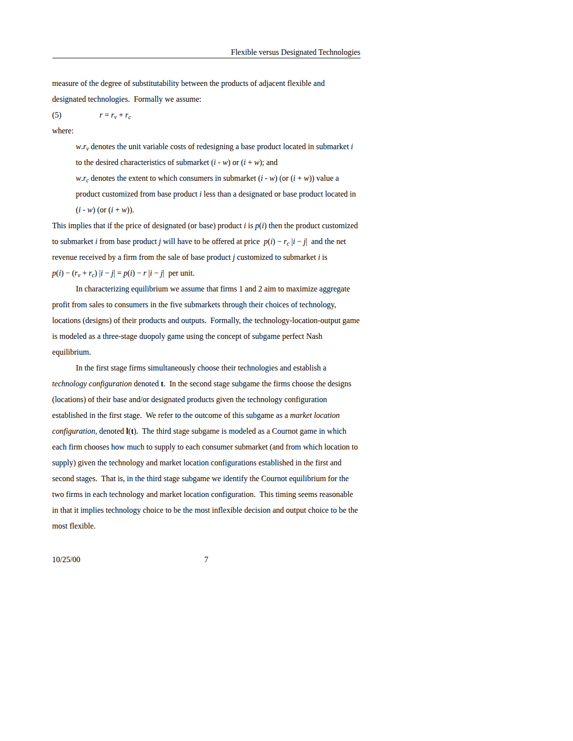Flexible versus Designated Technologies
measure of the degree of substitutability between the products of adjacent flexible and designated technologies. Formally we assume:
(5) r = rv + rc
where:
w.rv denotes the unit variable costs of redesigning a base product located in submarket i to the desired characteristics of submarket (i - w) or (i + w); and
w.rc denotes the extent to which consumers in submarket (i - w) (or (i + w)) value a product customized from base product i less than a designated or base product located in (i - w) (or (i + w)).
This implies that if the price of designated (or base) product i is p(i) then the product customized to submarket i from base product j will have to be offered at price p(i) − rc |i − j| and the net revenue received by a firm from the sale of base product j customized to submarket i is p(i) − (rv + rc) |i − j| = p(i) − r |i − j| per unit.
In characterizing equilibrium we assume that firms 1 and 2 aim to maximize aggregate profit from sales to consumers in the five submarkets through their choices of technology, locations (designs) of their products and outputs. Formally, the technology-location-output game is modeled as a three-stage duopoly game using the concept of subgame perfect Nash equilibrium.
In the first stage firms simultaneously choose their technologies and establish a technology configuration denoted t. In the second stage subgame the firms choose the designs (locations) of their base and/or designated products given the technology configuration established in the first stage. We refer to the outcome of this subgame as a market location configuration, denoted l(t). The third stage subgame is modeled as a Cournot game in which each firm chooses how much to supply to each consumer submarket (and from which location to supply) given the technology and market location configurations established in the first and second stages. That is, in the third stage subgame we identify the Cournot equilibrium for the two firms in each technology and market location configuration. This timing seems reasonable in that it implies technology choice to be the most inflexible decision and output choice to be the most flexible.
10/25/00 7